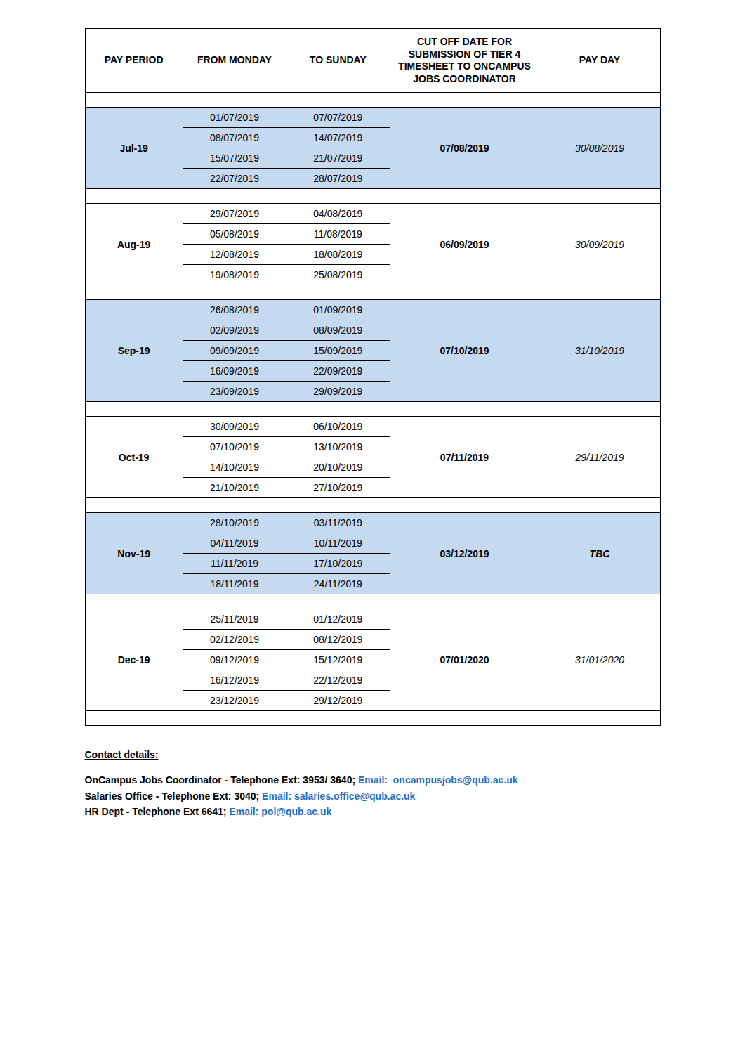| PAY PERIOD | FROM MONDAY | TO SUNDAY | CUT OFF DATE FOR SUBMISSION OF TIER 4 TIMESHEET TO ONCAMPUS JOBS COORDINATOR | PAY DAY |
| --- | --- | --- | --- | --- |
| Jul-19 | 01/07/2019 | 07/07/2019 | 07/08/2019 | 30/08/2019 |
| 08/07/2019 | 14/07/2019 |
| 15/07/2019 | 21/07/2019 |
| 22/07/2019 | 28/07/2019 |
| Aug-19 | 29/07/2019 | 04/08/2019 | 06/09/2019 | 30/09/2019 |
| 05/08/2019 | 11/08/2019 |
| 12/08/2019 | 18/08/2019 |
| 19/08/2019 | 25/08/2019 |
| Sep-19 | 26/08/2019 | 01/09/2019 | 07/10/2019 | 31/10/2019 |
| 02/09/2019 | 08/09/2019 |
| 09/09/2019 | 15/09/2019 |
| 16/09/2019 | 22/09/2019 |
| 23/09/2019 | 29/09/2019 |
| Oct-19 | 30/09/2019 | 06/10/2019 | 07/11/2019 | 29/11/2019 |
| 07/10/2019 | 13/10/2019 |
| 14/10/2019 | 20/10/2019 |
| 21/10/2019 | 27/10/2019 |
| Nov-19 | 28/10/2019 | 03/11/2019 | 03/12/2019 | TBC |
| 04/11/2019 | 10/11/2019 |
| 11/11/2019 | 17/10/2019 |
| 18/11/2019 | 24/11/2019 |
| Dec-19 | 25/11/2019 | 01/12/2019 | 07/01/2020 | 31/01/2020 |
| 02/12/2019 | 08/12/2019 |
| 09/12/2019 | 15/12/2019 |
| 16/12/2019 | 22/12/2019 |
| 23/12/2019 | 29/12/2019 |
Contact details:
OnCampus Jobs Coordinator - Telephone Ext: 3953/ 3640; Email: oncampusjobs@qub.ac.uk
Salaries Office - Telephone Ext: 3040; Email: salaries.office@qub.ac.uk
HR Dept - Telephone Ext 6641; Email: pol@qub.ac.uk